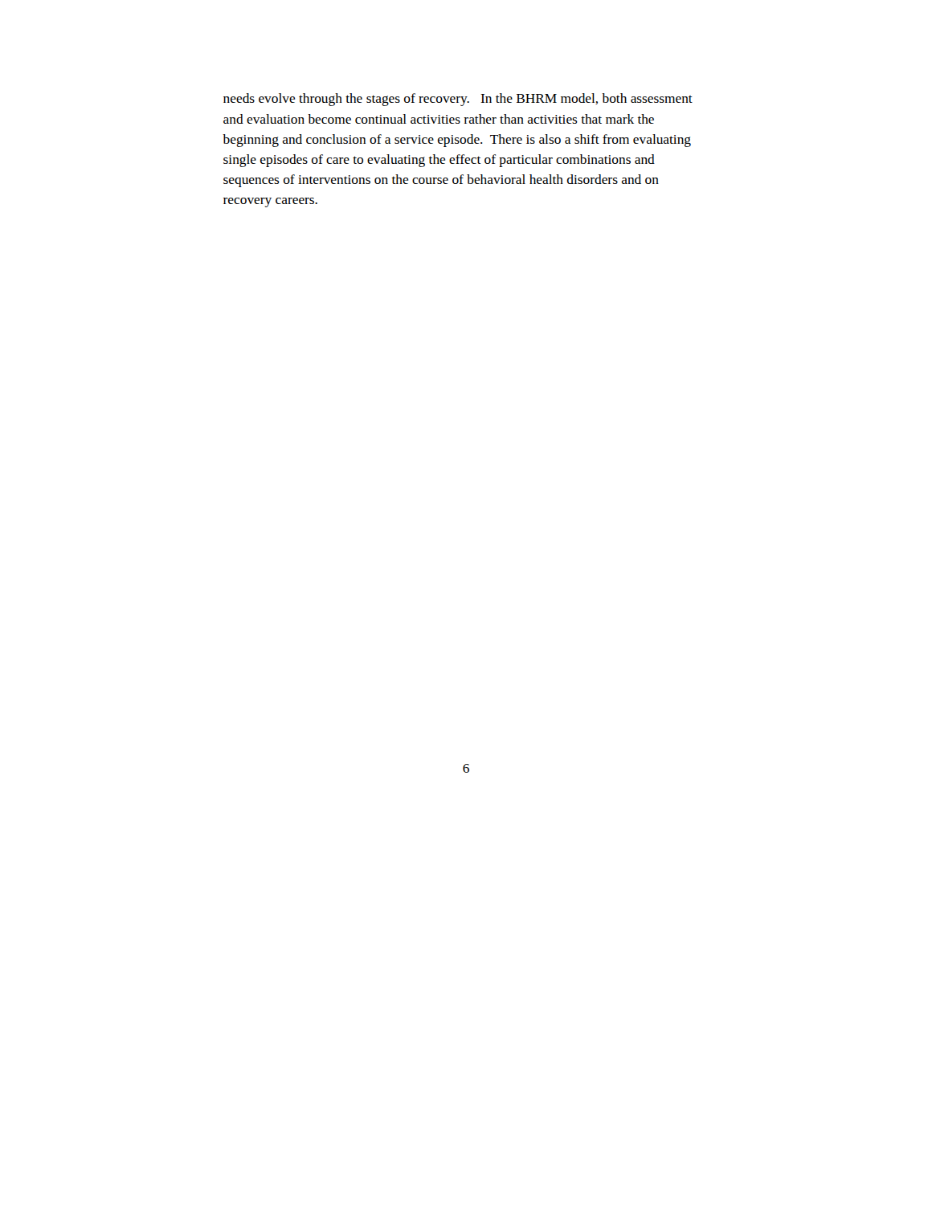needs evolve through the stages of recovery. In the BHRM model, both assessment and evaluation become continual activities rather than activities that mark the beginning and conclusion of a service episode. There is also a shift from evaluating single episodes of care to evaluating the effect of particular combinations and sequences of interventions on the course of behavioral health disorders and on recovery careers.
6